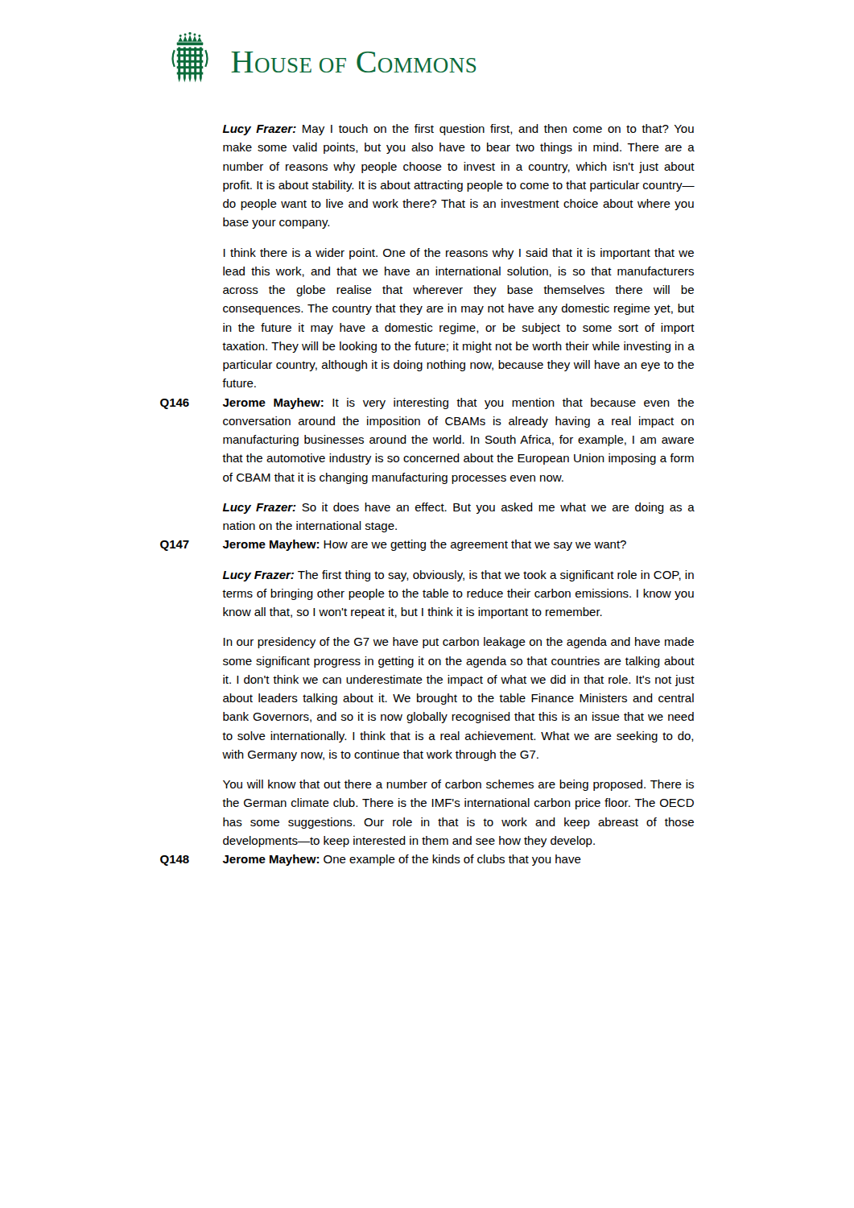HOUSE OF COMMONS
Lucy Frazer: May I touch on the first question first, and then come on to that? You make some valid points, but you also have to bear two things in mind. There are a number of reasons why people choose to invest in a country, which isn't just about profit. It is about stability. It is about attracting people to come to that particular country—do people want to live and work there? That is an investment choice about where you base your company.
I think there is a wider point. One of the reasons why I said that it is important that we lead this work, and that we have an international solution, is so that manufacturers across the globe realise that wherever they base themselves there will be consequences. The country that they are in may not have any domestic regime yet, but in the future it may have a domestic regime, or be subject to some sort of import taxation. They will be looking to the future; it might not be worth their while investing in a particular country, although it is doing nothing now, because they will have an eye to the future.
Q146
Jerome Mayhew: It is very interesting that you mention that because even the conversation around the imposition of CBAMs is already having a real impact on manufacturing businesses around the world. In South Africa, for example, I am aware that the automotive industry is so concerned about the European Union imposing a form of CBAM that it is changing manufacturing processes even now.
Lucy Frazer: So it does have an effect. But you asked me what we are doing as a nation on the international stage.
Q147
Jerome Mayhew: How are we getting the agreement that we say we want?
Lucy Frazer: The first thing to say, obviously, is that we took a significant role in COP, in terms of bringing other people to the table to reduce their carbon emissions. I know you know all that, so I won't repeat it, but I think it is important to remember.
In our presidency of the G7 we have put carbon leakage on the agenda and have made some significant progress in getting it on the agenda so that countries are talking about it. I don't think we can underestimate the impact of what we did in that role. It's not just about leaders talking about it. We brought to the table Finance Ministers and central bank Governors, and so it is now globally recognised that this is an issue that we need to solve internationally. I think that is a real achievement. What we are seeking to do, with Germany now, is to continue that work through the G7.
You will know that out there a number of carbon schemes are being proposed. There is the German climate club. There is the IMF's international carbon price floor. The OECD has some suggestions. Our role in that is to work and keep abreast of those developments—to keep interested in them and see how they develop.
Q148
Jerome Mayhew: One example of the kinds of clubs that you have